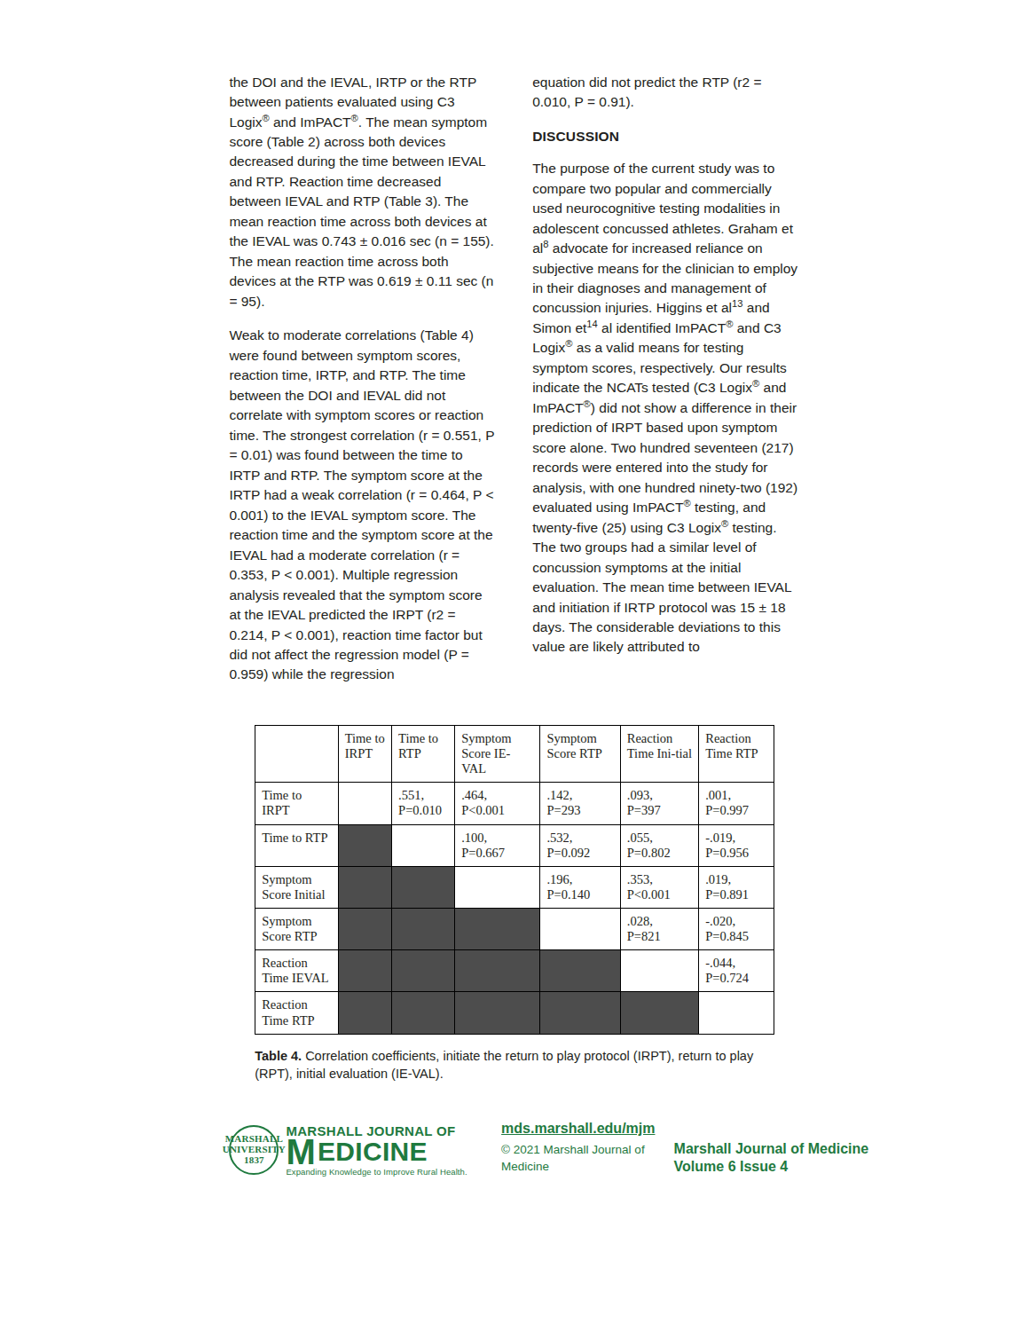the DOI and the IEVAL, IRTP or the RTP between patients evaluated using C3 Logix® and ImPACT®. The mean symptom score (Table 2) across both devices decreased during the time between IEVAL and RTP. Reaction time decreased between IEVAL and RTP (Table 3). The mean reaction time across both devices at the IEVAL was 0.743 ± 0.016 sec (n = 155). The mean reaction time across both devices at the RTP was 0.619 ± 0.11 sec (n = 95).
Weak to moderate correlations (Table 4) were found between symptom scores, reaction time, IRTP, and RTP. The time between the DOI and IEVAL did not correlate with symptom scores or reaction time. The strongest correlation (r = 0.551, P = 0.01) was found between the time to IRTP and RTP. The symptom score at the IRTP had a weak correlation (r = 0.464, P < 0.001) to the IEVAL symptom score. The reaction time and the symptom score at the IEVAL had a moderate correlation (r = 0.353, P < 0.001). Multiple regression analysis revealed that the symptom score at the IEVAL predicted the IRPT (r2 = 0.214, P < 0.001), reaction time factor but did not affect the regression model (P = 0.959) while the regression
equation did not predict the RTP (r2 = 0.010, P = 0.91).
DISCUSSION
The purpose of the current study was to compare two popular and commercially used neurocognitive testing modalities in adolescent concussed athletes. Graham et al8 advocate for increased reliance on subjective means for the clinician to employ in their diagnoses and management of concussion injuries. Higgins et al13 and Simon et14 al identified ImPACT® and C3 Logix® as a valid means for testing symptom scores, respectively. Our results indicate the NCATs tested (C3 Logix® and ImPACT®) did not show a difference in their prediction of IRPT based upon symptom score alone. Two hundred seventeen (217) records were entered into the study for analysis, with one hundred ninety-two (192) evaluated using ImPACT® testing, and twenty-five (25) using C3 Logix® testing. The two groups had a similar level of concussion symptoms at the initial evaluation. The mean time between IEVAL and initiation if IRTP protocol was 15 ± 18 days. The considerable deviations to this value are likely attributed to
| | Time to IRPT | Time to RTP | Symptom Score IE-VAL | Symptom Score RTP | Reaction Time Ini-tial | Reaction Time RTP |
| --- | --- | --- | --- | --- | --- | --- |
| Time to IRPT | | .551, P=0.010 | .464, P<0.001 | .142, P=293 | .093, P=397 | .001, P=0.997 |
| Time to RTP | | | .100, P=0.667 | .532, P=0.092 | .055, P=0.802 | -.019, P=0.956 |
| Symptom Score Initial | | | | .196, P=0.140 | .353, P<0.001 | .019, P=0.891 |
| Symptom Score RTP | | | | | .028, P=821 | -.020, P=0.845 |
| Reaction Time IEVAL | | | | | | -.044, P=0.724 |
| Reaction Time RTP | | | | | | |
Table 4. Correlation coefficients, initiate the return to play protocol (IRPT), return to play (RPT), initial evaluation (IE-VAL).
MARSHALL
UNIVERSITY
1837
MARSHALL JOURNAL OF
MEDICINE
Expanding Knowledge to Improve Rural Health.
mds.marshall.edu/mjm
© 2021 Marshall Journal of Medicine
Marshall Journal of Medicine
Volume 6 Issue 4